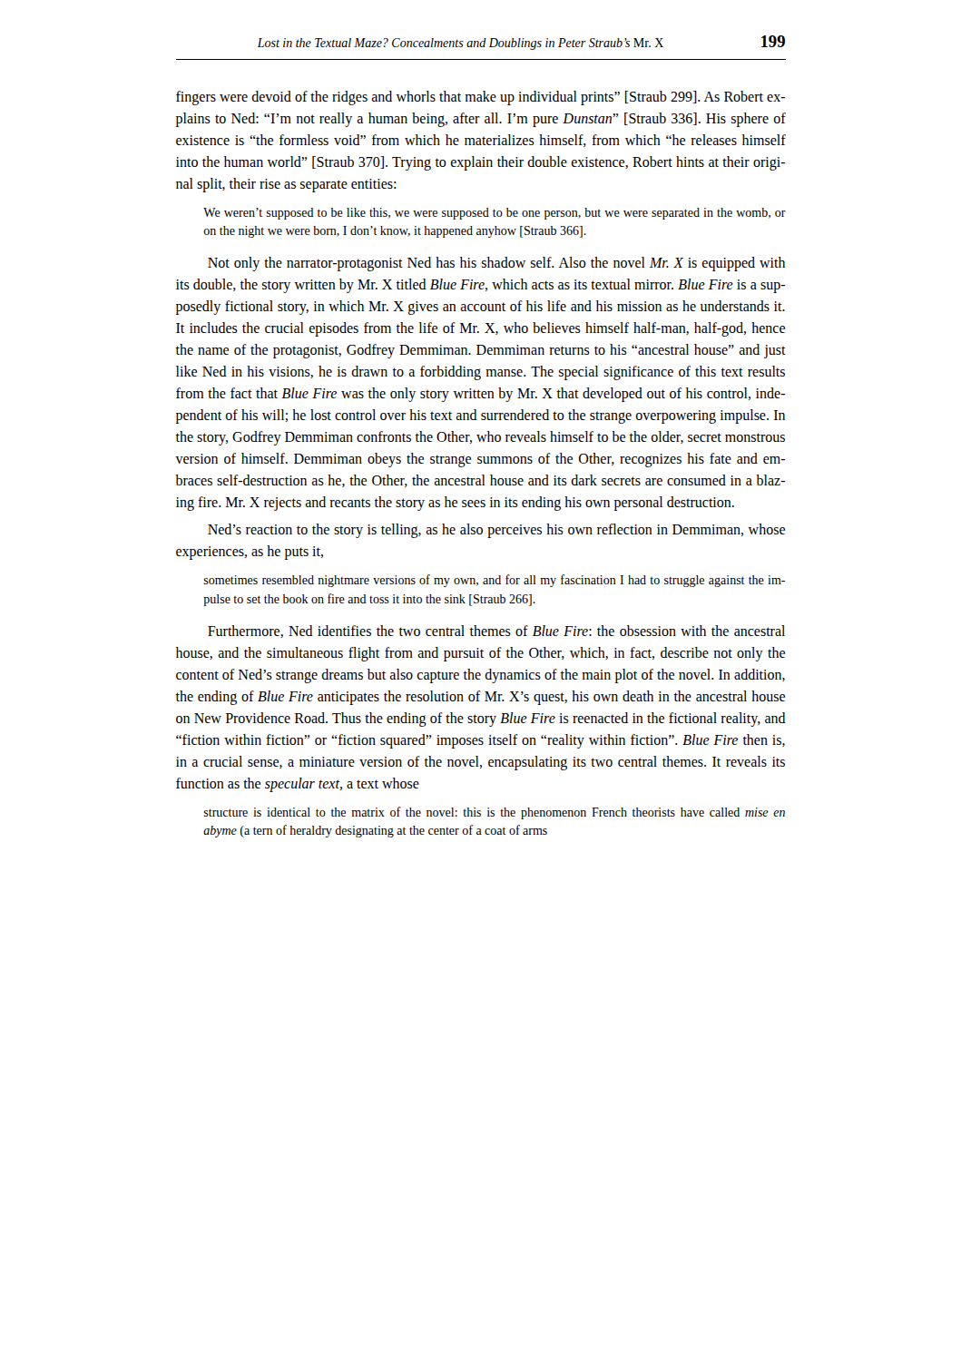Lost in the Textual Maze? Concealments and Doublings in Peter Straub’s Mr. X 199
fingers were devoid of the ridges and whorls that make up individual prints” [Straub 299]. As Robert explains to Ned: “I’m not really a human being, after all. I’m pure Dunstan” [Straub 336]. His sphere of existence is “the formless void” from which he materializes himself, from which “he releases himself into the human world” [Straub 370]. Trying to explain their double existence, Robert hints at their original split, their rise as separate entities:
We weren’t supposed to be like this, we were supposed to be one person, but we were separated in the womb, or on the night we were born, I don’t know, it happened anyhow [Straub 366].
Not only the narrator-protagonist Ned has his shadow self. Also the novel Mr. X is equipped with its double, the story written by Mr. X titled Blue Fire, which acts as its textual mirror. Blue Fire is a supposedly fictional story, in which Mr. X gives an account of his life and his mission as he understands it. It includes the crucial episodes from the life of Mr. X, who believes himself half-man, half-god, hence the name of the protagonist, Godfrey Demmiman. Demmiman returns to his “ancestral house” and just like Ned in his visions, he is drawn to a forbidding manse. The special significance of this text results from the fact that Blue Fire was the only story written by Mr. X that developed out of his control, independent of his will; he lost control over his text and surrendered to the strange overpowering impulse. In the story, Godfrey Demmiman confronts the Other, who reveals himself to be the older, secret monstrous version of himself. Demmiman obeys the strange summons of the Other, recognizes his fate and embraces self-destruction as he, the Other, the ancestral house and its dark secrets are consumed in a blazing fire. Mr. X rejects and recants the story as he sees in its ending his own personal destruction.
Ned’s reaction to the story is telling, as he also perceives his own reflection in Demmiman, whose experiences, as he puts it,
sometimes resembled nightmare versions of my own, and for all my fascination I had to struggle against the impulse to set the book on fire and toss it into the sink [Straub 266].
Furthermore, Ned identifies the two central themes of Blue Fire: the obsession with the ancestral house, and the simultaneous flight from and pursuit of the Other, which, in fact, describe not only the content of Ned’s strange dreams but also capture the dynamics of the main plot of the novel. In addition, the ending of Blue Fire anticipates the resolution of Mr. X’s quest, his own death in the ancestral house on New Providence Road. Thus the ending of the story Blue Fire is reenacted in the fictional reality, and “fiction within fiction” or “fiction squared” imposes itself on “reality within fiction”. Blue Fire then is, in a crucial sense, a miniature version of the novel, encapsulating its two central themes. It reveals its function as the specular text, a text whose
structure is identical to the matrix of the novel: this is the phenomenon French theorists have called mise en abyme (a tern of heraldry designating at the center of a coat of arms